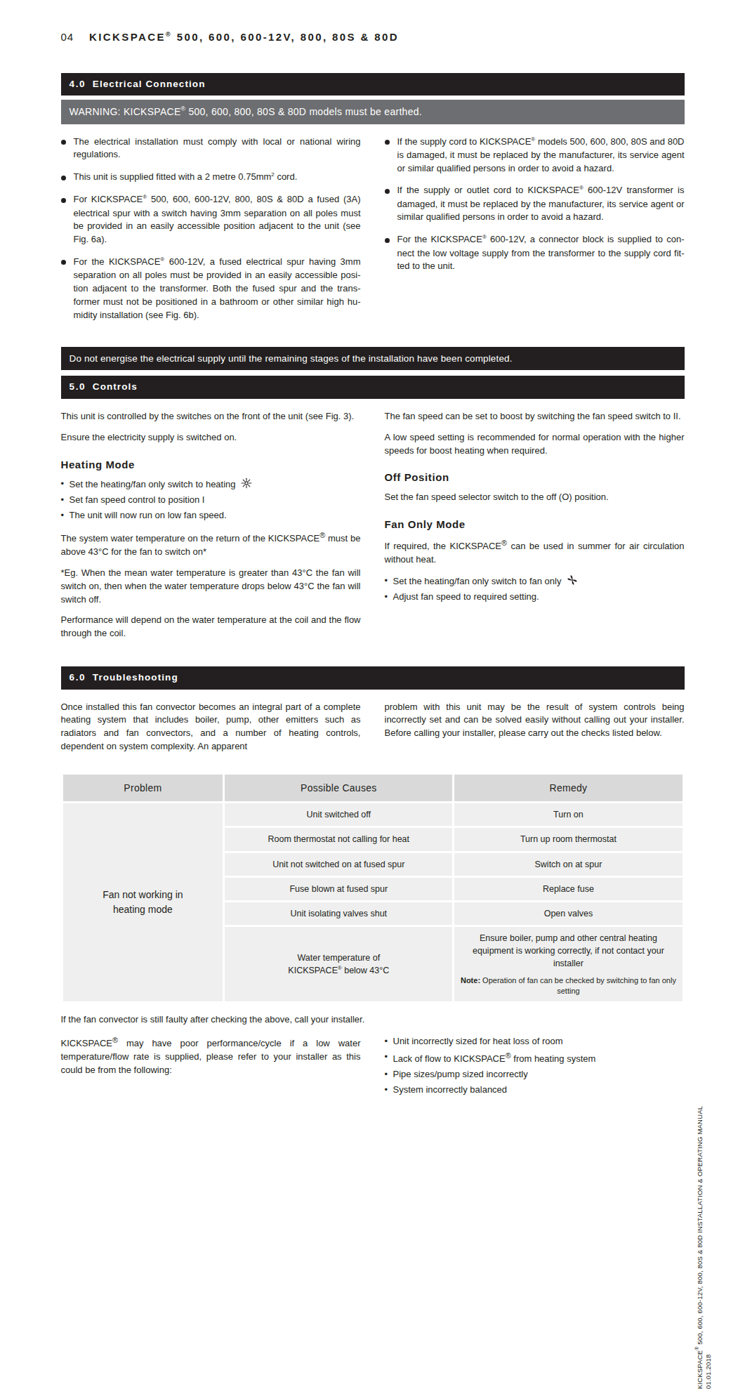04 KICKSPACE® 500, 600, 600-12V, 800, 80S & 80D
4.0 Electrical Connection
WARNING: KICKSPACE® 500, 600, 800, 80S & 80D models must be earthed.
The electrical installation must comply with local or national wiring regulations.
This unit is supplied fitted with a 2 metre 0.75mm2 cord.
For KICKSPACE® 500, 600, 600-12V, 800, 80S & 80D a fused (3A) electrical spur with a switch having 3mm separation on all poles must be provided in an easily accessible position adjacent to the unit (see Fig. 6a).
For the KICKSPACE® 600-12V, a fused electrical spur having 3mm separation on all poles must be provided in an easily accessible position adjacent to the transformer. Both the fused spur and the transformer must not be positioned in a bathroom or other similar high humidity installation (see Fig. 6b).
If the supply cord to KICKSPACE® models 500, 600, 800, 80S and 80D is damaged, it must be replaced by the manufacturer, its service agent or similar qualified persons in order to avoid a hazard.
If the supply or outlet cord to KICKSPACE® 600-12V transformer is damaged, it must be replaced by the manufacturer, its service agent or similar qualified persons in order to avoid a hazard.
For the KICKSPACE® 600-12V, a connector block is supplied to connect the low voltage supply from the transformer to the supply cord fitted to the unit.
Do not energise the electrical supply until the remaining stages of the installation have been completed.
5.0 Controls
This unit is controlled by the switches on the front of the unit (see Fig. 3).
Ensure the electricity supply is switched on.
Heating Mode
Set the heating/fan only switch to heating
Set fan speed control to position I
The unit will now run on low fan speed.
The system water temperature on the return of the KICKSPACE® must be above 43°C for the fan to switch on*
*Eg. When the mean water temperature is greater than 43°C the fan will switch on, then when the water temperature drops below 43°C the fan will switch off.
Performance will depend on the water temperature at the coil and the flow through the coil.
The fan speed can be set to boost by switching the fan speed switch to II.
A low speed setting is recommended for normal operation with the higher speeds for boost heating when required.
Off Position
Set the fan speed selector switch to the off (O) position.
Fan Only Mode
If required, the KICKSPACE® can be used in summer for air circulation without heat.
Set the heating/fan only switch to fan only
Adjust fan speed to required setting.
6.0 Troubleshooting
Once installed this fan convector becomes an integral part of a complete heating system that includes boiler, pump, other emitters such as radiators and fan convectors, and a number of heating controls, dependent on system complexity. An apparent
problem with this unit may be the result of system controls being incorrectly set and can be solved easily without calling out your installer. Before calling your installer, please carry out the checks listed below.
| Problem | Possible Causes | Remedy |
| --- | --- | --- |
| Fan not working in heating mode | Unit switched off | Turn on |
| Room thermostat not calling for heat | Turn up room thermostat |
| Unit not switched on at fused spur | Switch on at spur |
| Fuse blown at fused spur | Replace fuse |
| Unit isolating valves shut | Open valves |
| Water temperature of KICKSPACE ® below 43°C | Ensure boiler, pump and other central heating equipment is working correctly, if not contact your installer Note: Operation of fan can be checked by switching to fan only setting |
If the fan convector is still faulty after checking the above, call your installer.
KICKSPACE® may have poor performance/cycle if a low water temperature/flow rate is supplied, please refer to your installer as this could be from the following:
Unit incorrectly sized for heat loss of room
Lack of flow to KICKSPACE® from heating system
Pipe sizes/pump sized incorrectly
System incorrectly balanced
KICKSPACE® 500, 600, 600-12V, 800, 80S & 80D INSTALLATION & OPERATING MANUAL 01.01.2018